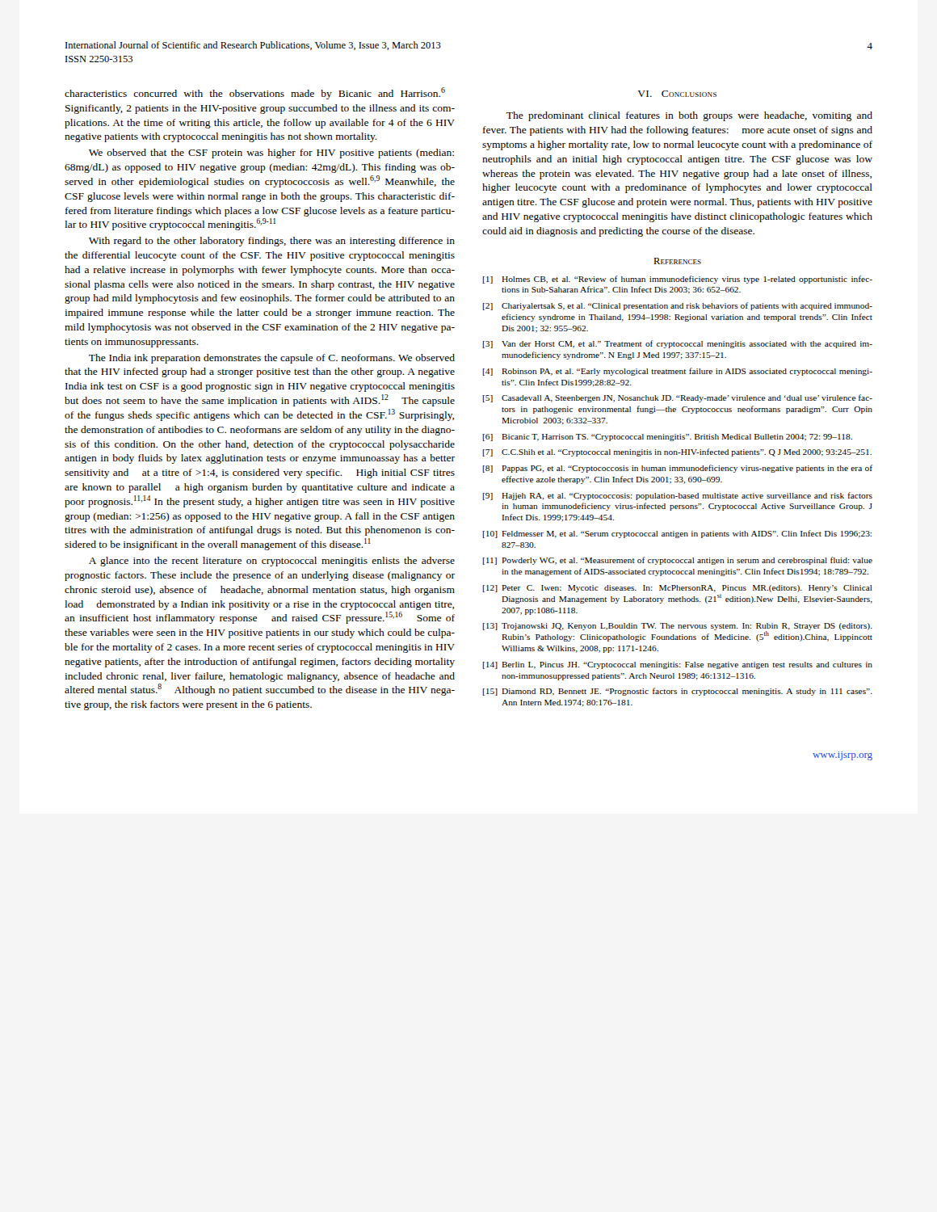International Journal of Scientific and Research Publications, Volume 3, Issue 3, March 2013
ISSN 2250-3153
4
characteristics concurred with the observations made by Bicanic and Harrison.6 Significantly, 2 patients in the HIV-positive group succumbed to the illness and its complications. At the time of writing this article, the follow up available for 4 of the 6 HIV negative patients with cryptococcal meningitis has not shown mortality.
We observed that the CSF protein was higher for HIV positive patients (median: 68mg/dL) as opposed to HIV negative group (median: 42mg/dL). This finding was observed in other epidemiological studies on cryptococcosis as well.6,9 Meanwhile, the CSF glucose levels were within normal range in both the groups. This characteristic differed from literature findings which places a low CSF glucose levels as a feature particular to HIV positive cryptococcal meningitis.6,9-11
With regard to the other laboratory findings, there was an interesting difference in the differential leucocyte count of the CSF. The HIV positive cryptococcal meningitis had a relative increase in polymorphs with fewer lymphocyte counts. More than occasional plasma cells were also noticed in the smears. In sharp contrast, the HIV negative group had mild lymphocytosis and few eosinophils. The former could be attributed to an impaired immune response while the latter could be a stronger immune reaction. The mild lymphocytosis was not observed in the CSF examination of the 2 HIV negative patients on immunosuppressants.
The India ink preparation demonstrates the capsule of C. neoformans. We observed that the HIV infected group had a stronger positive test than the other group. A negative India ink test on CSF is a good prognostic sign in HIV negative cryptococcal meningitis but does not seem to have the same implication in patients with AIDS.12 The capsule of the fungus sheds specific antigens which can be detected in the CSF.13 Surprisingly, the demonstration of antibodies to C. neoformans are seldom of any utility in the diagnosis of this condition. On the other hand, detection of the cryptococcal polysaccharide antigen in body fluids by latex agglutination tests or enzyme immunoassay has a better sensitivity and at a titre of >1:4, is considered very specific. High initial CSF titres are known to parallel a high organism burden by quantitative culture and indicate a poor prognosis.11,14 In the present study, a higher antigen titre was seen in HIV positive group (median: >1:256) as opposed to the HIV negative group. A fall in the CSF antigen titres with the administration of antifungal drugs is noted. But this phenomenon is considered to be insignificant in the overall management of this disease.11
A glance into the recent literature on cryptococcal meningitis enlists the adverse prognostic factors. These include the presence of an underlying disease (malignancy or chronic steroid use), absence of headache, abnormal mentation status, high organism load demonstrated by a Indian ink positivity or a rise in the cryptococcal antigen titre, an insufficient host inflammatory response and raised CSF pressure.15,16 Some of these variables were seen in the HIV positive patients in our study which could be culpable for the mortality of 2 cases. In a more recent series of cryptococcal meningitis in HIV negative patients, after the introduction of antifungal regimen, factors deciding mortality included chronic renal, liver failure, hematologic malignancy, absence of headache and altered mental status.8 Although no patient succumbed to the disease in the HIV negative group, the risk factors were present in the 6 patients.
VI. Conclusions
The predominant clinical features in both groups were headache, vomiting and fever. The patients with HIV had the following features: more acute onset of signs and symptoms a higher mortality rate, low to normal leucocyte count with a predominance of neutrophils and an initial high cryptococcal antigen titre. The CSF glucose was low whereas the protein was elevated. The HIV negative group had a late onset of illness, higher leucocyte count with a predominance of lymphocytes and lower cryptococcal antigen titre. The CSF glucose and protein were normal. Thus, patients with HIV positive and HIV negative cryptococcal meningitis have distinct clinicopathologic features which could aid in diagnosis and predicting the course of the disease.
References
[1] Holmes CB, et al. “Review of human immunodeficiency virus type 1-related opportunistic infections in Sub-Saharan Africa”. Clin Infect Dis 2003; 36: 652–662.
[2] Chariyalertsak S, et al. “Clinical presentation and risk behaviors of patients with acquired immunodeficiency syndrome in Thailand, 1994–1998: Regional variation and temporal trends”. Clin Infect Dis 2001; 32: 955–962.
[3] Van der Horst CM, et al.” Treatment of cryptococcal meningitis associated with the acquired immunodeficiency syndrome”. N Engl J Med 1997; 337:15–21.
[4] Robinson PA, et al. “Early mycological treatment failure in AIDS associated cryptococcal meningitis”. Clin Infect Dis1999;28:82–92.
[5] Casadevall A, Steenbergen JN, Nosanchuk JD. “Ready-made’ virulence and ‘dual use’ virulence factors in pathogenic environmental fungi—the Cryptococcus neoformans paradigm”. Curr Opin Microbiol 2003; 6:332–337.
[6] Bicanic T, Harrison TS. “Cryptococcal meningitis”. British Medical Bulletin 2004; 72: 99–118.
[7] C.C.Shih et al. “Cryptococcal meningitis in non-HIV-infected patients”. Q J Med 2000; 93:245–251.
[8] Pappas PG, et al. “Cryptococcosis in human immunodeficiency virus-negative patients in the era of effective azole therapy”. Clin Infect Dis 2001; 33, 690–699.
[9] Hajjeh RA, et al. “Cryptococcosis: population-based multistate active surveillance and risk factors in human immunodeficiency virus-infected persons”. Cryptococcal Active Surveillance Group. J Infect Dis. 1999;179:449–454.
[10] Feldmesser M, et al. “Serum cryptococcal antigen in patients with AIDS”. Clin Infect Dis 1996;23: 827–830.
[11] Powderly WG, et al. “Measurement of cryptococcal antigen in serum and cerebrospinal fluid: value in the management of AIDS-associated cryptococcal meningitis”. Clin Infect Dis1994; 18:789–792.
[12] Peter C. Iwen: Mycotic diseases. In: McPhersonRA, Pincus MR.(editors). Henry’s Clinical Diagnosis and Management by Laboratory methods. (21st edition).New Delhi, Elsevier-Saunders, 2007, pp:1086-1118.
[13] Trojanowski JQ, Kenyon L,Bouldin TW. The nervous system. In: Rubin R, Strayer DS (editors). Rubin’s Pathology: Clinicopathologic Foundations of Medicine. (5th edition).China, Lippincott Williams & Wilkins, 2008, pp: 1171-1246.
[14] Berlin L, Pincus JH. “Cryptococcal meningitis: False negative antigen test results and cultures in non-immunosuppressed patients”. Arch Neurol 1989; 46:1312–1316.
[15] Diamond RD, Bennett JE. “Prognostic factors in cryptococcal meningitis. A study in 111 cases”. Ann Intern Med.1974; 80:176–181.
www.ijsrp.org